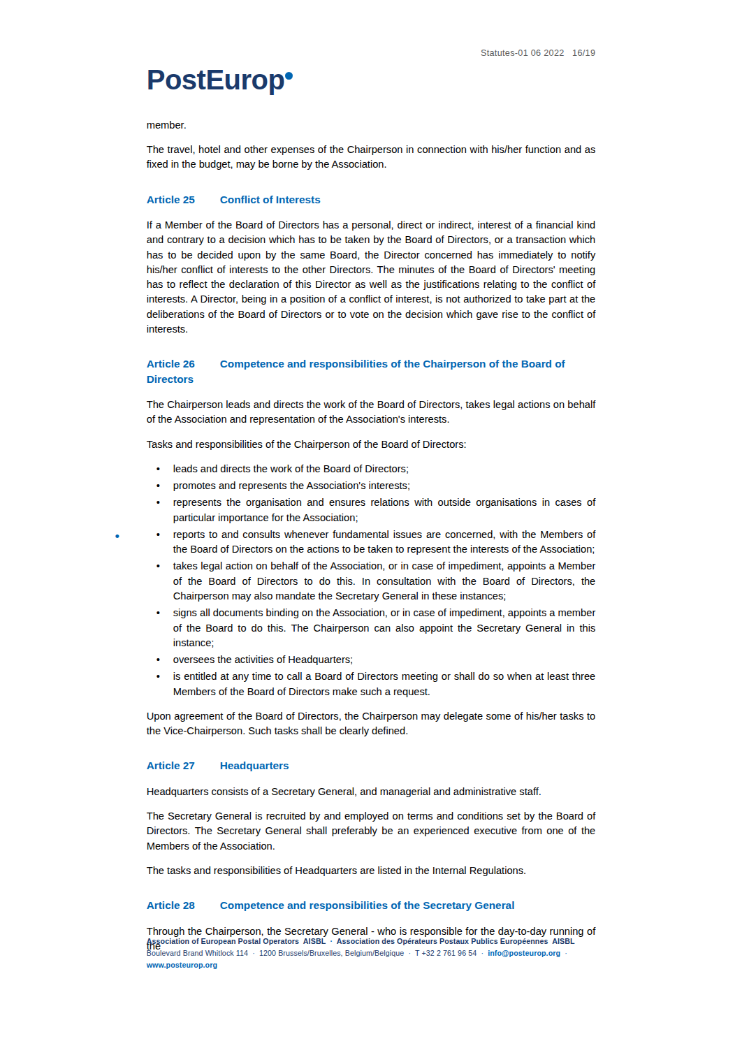Statutes-01 06 2022 16/19
PostEurop
member.
The travel, hotel and other expenses of the Chairperson in connection with his/her function and as fixed in the budget, may be borne by the Association.
Article 25 Conflict of Interests
If a Member of the Board of Directors has a personal, direct or indirect, interest of a financial kind and contrary to a decision which has to be taken by the Board of Directors, or a transaction which has to be decided upon by the same Board, the Director concerned has immediately to notify his/her conflict of interests to the other Directors. The minutes of the Board of Directors' meeting has to reflect the declaration of this Director as well as the justifications relating to the conflict of interests. A Director, being in a position of a conflict of interest, is not authorized to take part at the deliberations of the Board of Directors or to vote on the decision which gave rise to the conflict of interests.
Article 26 Competence and responsibilities of the Chairperson of the Board of Directors
The Chairperson leads and directs the work of the Board of Directors, takes legal actions on behalf of the Association and representation of the Association's interests.
Tasks and responsibilities of the Chairperson of the Board of Directors:
•
leads and directs the work of the Board of Directors;
promotes and represents the Association's interests;
represents the organisation and ensures relations with outside organisations in cases of particular importance for the Association;
reports to and consults whenever fundamental issues are concerned, with the Members of the Board of Directors on the actions to be taken to represent the interests of the Association;
takes legal action on behalf of the Association, or in case of impediment, appoints a Member of the Board of Directors to do this. In consultation with the Board of Directors, the Chairperson may also mandate the Secretary General in these instances;
signs all documents binding on the Association, or in case of impediment, appoints a member of the Board to do this. The Chairperson can also appoint the Secretary General in this instance;
oversees the activities of Headquarters;
is entitled at any time to call a Board of Directors meeting or shall do so when at least three Members of the Board of Directors make such a request.
Upon agreement of the Board of Directors, the Chairperson may delegate some of his/her tasks to the Vice-Chairperson. Such tasks shall be clearly defined.
Article 27 Headquarters
Headquarters consists of a Secretary General, and managerial and administrative staff.
The Secretary General is recruited by and employed on terms and conditions set by the Board of Directors. The Secretary General shall preferably be an experienced executive from one of the Members of the Association.
The tasks and responsibilities of Headquarters are listed in the Internal Regulations.
Article 28 Competence and responsibilities of the Secretary General
Through the Chairperson, the Secretary General - who is responsible for the day-to-day running of the
Association of European Postal Operators AISBL · Association des Opérateurs Postaux Publics Européennes AISBL
Boulevard Brand Whitlock 114 · 1200 Brussels/Bruxelles, Belgium/Belgique · T +32 2 761 96 54 · info@posteurop.org · www.posteurop.org